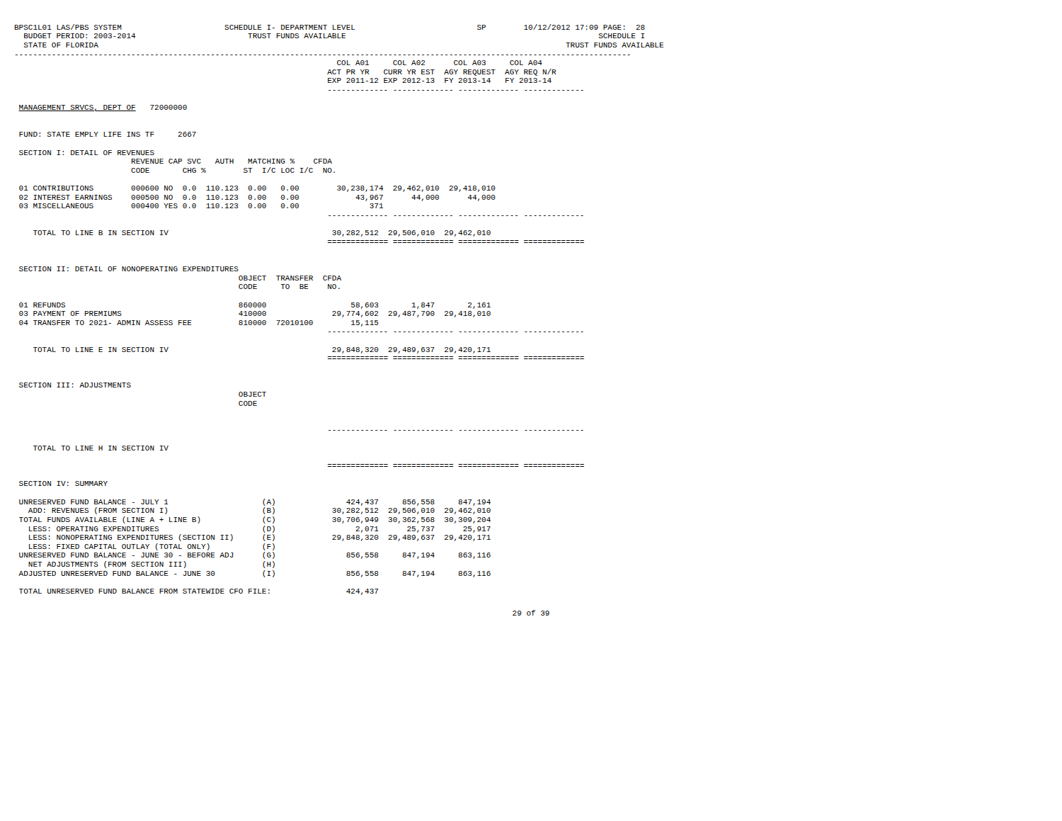BPSC1L01 LAS/PBS SYSTEM SCHEDULE I- DEPARTMENT LEVEL SP 10/12/2012 17:09 PAGE: 28 BUDGET PERIOD: 2003-2014 TRUST FUNDS AVAILABLE SCHEDULE I STATE OF FLORIDA TRUST FUNDS AVAILABLE ------------------------------------------------------------------------------------------------------------------------------------ COL A01 COL A02 COL A03 COL A04 ACT PR YR CURR YR EST AGY REQUEST AGY REQ N/R EXP 2011-12 EXP 2012-13 FY 2013-14 FY 2013-14 ------------- ------------- ------------- ------------- MANAGEMENT SRVCS, DEPT OF 72000000 FUND: STATE EMPLY LIFE INS TF 2667 SECTION I: DETAIL OF REVENUES REVENUE CAP SVC AUTH MATCHING % CFDA CODE CHG % ST I/C LOC I/C NO. 01 CONTRIBUTIONS 000600 NO 0.0 110.123 0.00 0.00 30,238,174 29,462,010 29,418,010 02 INTEREST EARNINGS 000500 NO 0.0 110.123 0.00 0.00 43,967 44,000 44,000 03 MISCELLANEOUS 000400 YES 0.0 110.123 0.00 0.00 371 ------------- ------------- ------------- ------------- TOTAL TO LINE B IN SECTION IV 30,282,512 29,506,010 29,462,010 ============= ============= ============= ============= SECTION II: DETAIL OF NONOPERATING EXPENDITURES OBJECT TRANSFER CFDA CODE TO BE NO. 01 REFUNDS 860000 58,603 1,847 2,161 03 PAYMENT OF PREMIUMS 410000 29,774,602 29,487,790 29,418,010 04 TRANSFER TO 2021- ADMIN ASSESS FEE 810000 72010100 15,115 ------------- ------------- ------------- ------------- TOTAL TO LINE E IN SECTION IV 29,848,320 29,489,637 29,420,171 ============= ============= ============= ============= SECTION III: ADJUSTMENTS OBJECT CODE ------------- ------------- ------------- ------------- TOTAL TO LINE H IN SECTION IV ============= ============= ============= ============= SECTION IV: SUMMARY UNRESERVED FUND BALANCE - JULY 1 (A) 424,437 856,558 847,194 ADD: REVENUES (FROM SECTION I) (B) 30,282,512 29,506,010 29,462,010 TOTAL FUNDS AVAILABLE (LINE A + LINE B) (C) 30,706,949 30,362,568 30,309,204 LESS: OPERATING EXPENDITURES (D) 2,071 25,737 25,917 LESS: NONOPERATING EXPENDITURES (SECTION II) (E) 29,848,320 29,489,637 29,420,171 LESS: FIXED CAPITAL OUTLAY (TOTAL ONLY) (F) UNRESERVED FUND BALANCE - JUNE 30 - BEFORE ADJ (G) 856,558 847,194 863,116 NET ADJUSTMENTS (FROM SECTION III) (H) ADJUSTED UNRESERVED FUND BALANCE - JUNE 30 (I) 856,558 847,194 863,116 TOTAL UNRESERVED FUND BALANCE FROM STATEWIDE CFO FILE: 424,437
29 of 39